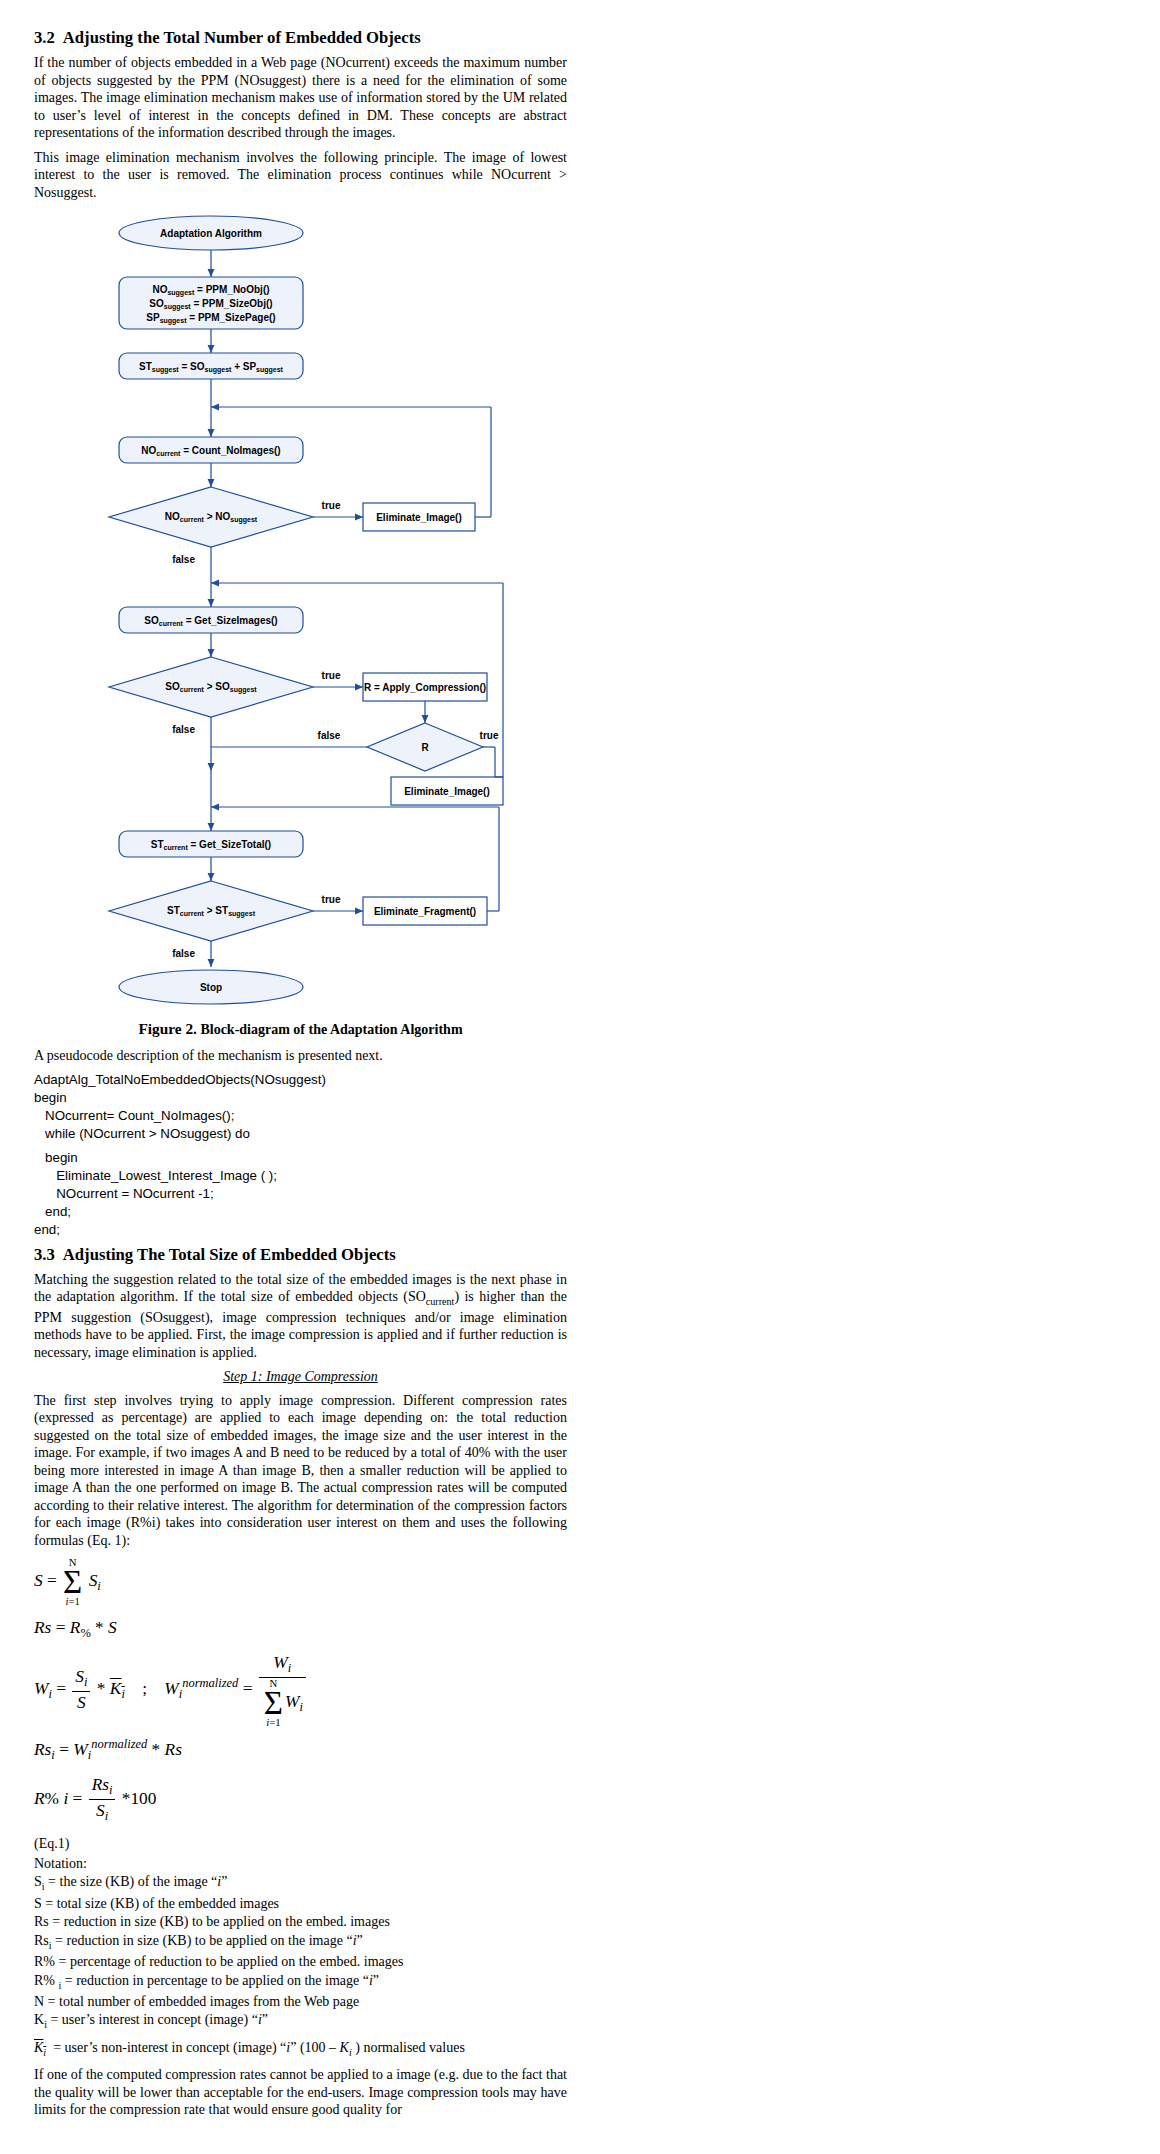3.2 Adjusting the Total Number of Embedded Objects
If the number of objects embedded in a Web page (NOcurrent) exceeds the maximum number of objects suggested by the PPM (NOsuggest) there is a need for the elimination of some images. The image elimination mechanism makes use of information stored by the UM related to user’s level of interest in the concepts defined in DM. These concepts are abstract representations of the information described through the images.
This image elimination mechanism involves the following principle. The image of lowest interest to the user is removed. The elimination process continues while NOcurrent > Nosuggest.
Adaptation Algorithm NOsuggest = PPM_NoObj() SOsuggest = PPM_SizeObj() SPsuggest = PPM_SizePage() STsuggest = SOsuggest + SPsuggest NOcurrent = Count_NoImages() NOcurrent > NOsuggest true Eliminate_Image() false SOcurrent = Get_SizeImages() SOcurrent > SOsuggest true R = Apply_Compression() R true Eliminate_Image() false false STcurrent = Get_SizeTotal() STcurrent > STsuggest true Eliminate_Fragment() false Stop
Figure 2. Block-diagram of the Adaptation Algorithm
A pseudocode description of the mechanism is presented next.
AdaptAlg_TotalNoEmbeddedObjects(NOsuggest) begin NOcurrent= Count_NoImages(); while (NOcurrent > NOsuggest) do
begin Eliminate_Lowest_Interest_Image ( ); NOcurrent = NOcurrent -1; end; end;
3.3 Adjusting The Total Size of Embedded Objects
Matching the suggestion related to the total size of the embedded images is the next phase in the adaptation algorithm. If the total size of embedded objects (SOcurrent) is higher than the PPM suggestion (SOsuggest), image compression techniques and/or image elimination methods have to be applied. First, the image compression is applied and if further reduction is necessary, image elimination is applied.
Step 1: Image Compression
The first step involves trying to apply image compression. Different compression rates (expressed as percentage) are applied to each image depending on: the total reduction suggested on the total size of embedded images, the image size and the user interest in the image. For example, if two images A and B need to be reduced by a total of 40% with the user being more interested in image A than image B, then a smaller reduction will be applied to image A than the one performed on image B. The actual compression rates will be computed according to their relative interest. The algorithm for determination of the compression factors for each image (R%i) takes into consideration user interest on them and uses the following formulas (Eq. 1):
S = NΣi=1 Si
Rs = R% * S
Wi = Si S * Ki ; Winormalized = Wi NΣi=1 Wi
Rsi = Winormalized * Rs
R% i = Rsi Si *100
(Eq.1)
Notation:
Si = the size (KB) of the image “i”
S = total size (KB) of the embedded images
Rs = reduction in size (KB) to be applied on the embed. images
Rsi = reduction in size (KB) to be applied on the image “i”
R% = percentage of reduction to be applied on the embed. images
R% i = reduction in percentage to be applied on the image “i”
N = total number of embedded images from the Web page
Ki = user’s interest in concept (image) “i”
Ki = user’s non-interest in concept (image) “i” (100 – Ki ) normalised values
If one of the computed compression rates cannot be applied to a image (e.g. due to the fact that the quality will be lower than acceptable for the end-users. Image compression tools may have limits for the compression rate that would ensure good quality for